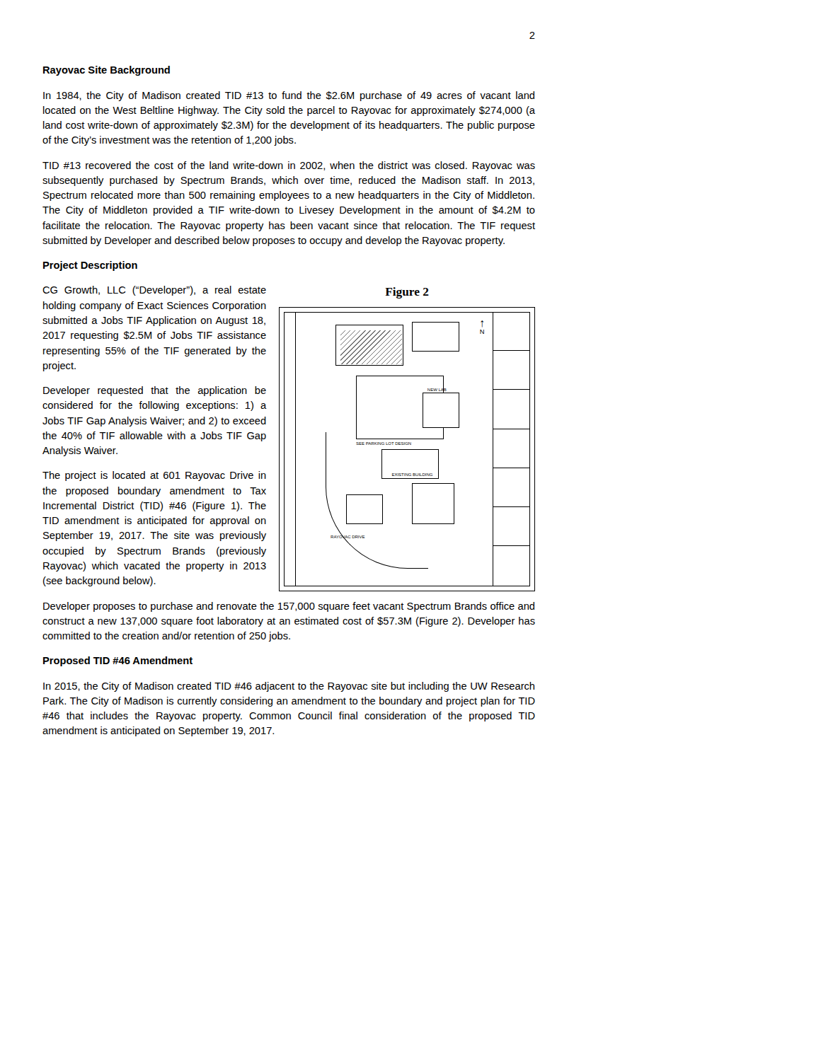2
Rayovac Site Background
In 1984, the City of Madison created TID #13 to fund the $2.6M purchase of 49 acres of vacant land located on the West Beltline Highway. The City sold the parcel to Rayovac for approximately $274,000 (a land cost write-down of approximately $2.3M) for the development of its headquarters. The public purpose of the City’s investment was the retention of 1,200 jobs.
TID #13 recovered the cost of the land write-down in 2002, when the district was closed. Rayovac was subsequently purchased by Spectrum Brands, which over time, reduced the Madison staff. In 2013, Spectrum relocated more than 500 remaining employees to a new headquarters in the City of Middleton. The City of Middleton provided a TIF write-down to Livesey Development in the amount of $4.2M to facilitate the relocation. The Rayovac property has been vacant since that relocation. The TIF request submitted by Developer and described below proposes to occupy and develop the Rayovac property.
Project Description
Figure 2
↑N
SEE PARKING LOT DESIGN
EXISTING BUILDING
NEW LAB
RAYOVAC DRIVE
CG Growth, LLC (“Developer”), a real estate holding company of Exact Sciences Corporation submitted a Jobs TIF Application on August 18, 2017 requesting $2.5M of Jobs TIF assistance representing 55% of the TIF generated by the project.
Developer requested that the application be considered for the following exceptions: 1) a Jobs TIF Gap Analysis Waiver; and 2) to exceed the 40% of TIF allowable with a Jobs TIF Gap Analysis Waiver.
The project is located at 601 Rayovac Drive in the proposed boundary amendment to Tax Incremental District (TID) #46 (Figure 1). The TID amendment is anticipated for approval on September 19, 2017. The site was previously occupied by Spectrum Brands (previously Rayovac) which vacated the property in 2013 (see background below).
Developer proposes to purchase and renovate the 157,000 square feet vacant Spectrum Brands office and construct a new 137,000 square foot laboratory at an estimated cost of $57.3M (Figure 2). Developer has committed to the creation and/or retention of 250 jobs.
Proposed TID #46 Amendment
In 2015, the City of Madison created TID #46 adjacent to the Rayovac site but including the UW Research Park. The City of Madison is currently considering an amendment to the boundary and project plan for TID #46 that includes the Rayovac property. Common Council final consideration of the proposed TID amendment is anticipated on September 19, 2017.